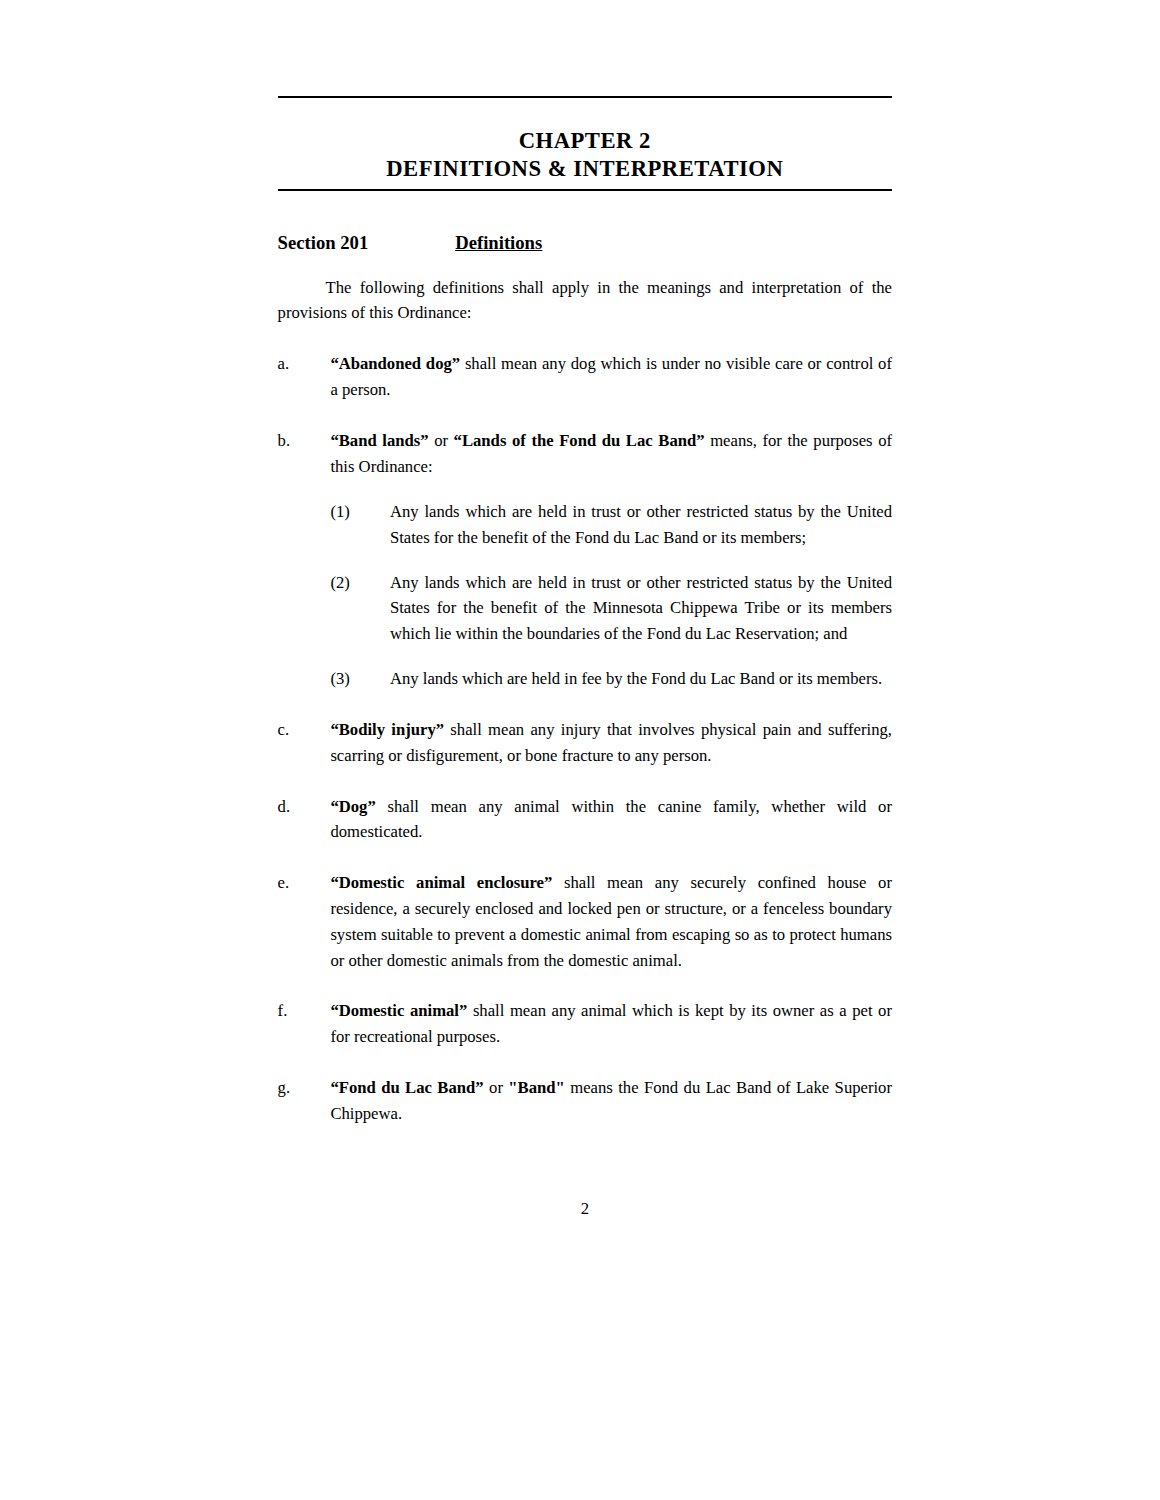CHAPTER 2
DEFINITIONS & INTERPRETATION
Section 201 Definitions
The following definitions shall apply in the meanings and interpretation of the provisions of this Ordinance:
a. “Abandoned dog” shall mean any dog which is under no visible care or control of a person.
b. “Band lands” or “Lands of the Fond du Lac Band” means, for the purposes of this Ordinance:
(1) Any lands which are held in trust or other restricted status by the United States for the benefit of the Fond du Lac Band or its members;
(2) Any lands which are held in trust or other restricted status by the United States for the benefit of the Minnesota Chippewa Tribe or its members which lie within the boundaries of the Fond du Lac Reservation; and
(3) Any lands which are held in fee by the Fond du Lac Band or its members.
c. “Bodily injury” shall mean any injury that involves physical pain and suffering, scarring or disfigurement, or bone fracture to any person.
d. “Dog” shall mean any animal within the canine family, whether wild or domesticated.
e. “Domestic animal enclosure” shall mean any securely confined house or residence, a securely enclosed and locked pen or structure, or a fenceless boundary system suitable to prevent a domestic animal from escaping so as to protect humans or other domestic animals from the domestic animal.
f. “Domestic animal” shall mean any animal which is kept by its owner as a pet or for recreational purposes.
g. “Fond du Lac Band” or "Band" means the Fond du Lac Band of Lake Superior Chippewa.
2